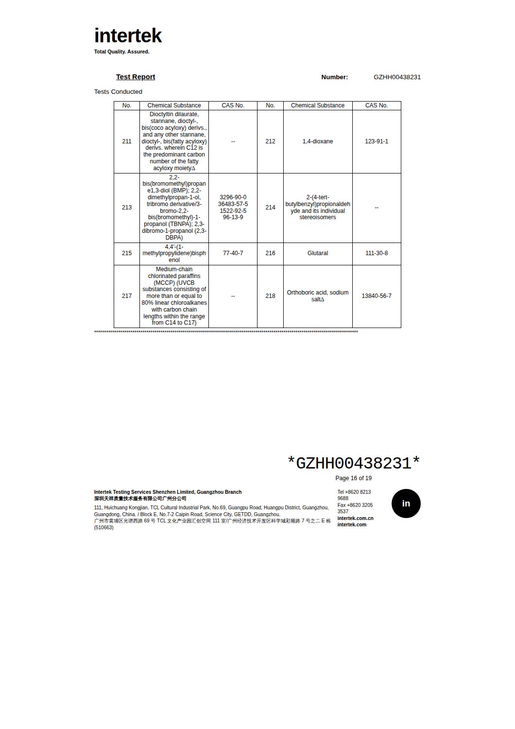intertek
Total Quality. Assured.
Test Report Number: GZHH00438231
Tests Conducted
| No. | Chemical Substance | CAS No. | No. | Chemical Substance | CAS No. |
| --- | --- | --- | --- | --- | --- |
| 211 | Dioctyltin dilaurate, stannane, dioctyl-, bis(coco acyloxy) derivs., and any other stannane, dioctyl-, bis(fatty acyloxy) derivs. wherein C12 is the predominant carbon number of the fatty acyloxy moiety Δ | -- | 212 | 1,4-dioxane | 123-91-1 |
| 213 | 2,2-bis(bromomethyl)propane1,3-diol (BMP); 2,2-dimethylpropan-1-ol, tribromo derivative/3-bromo-2,2-bis(bromomethyl)-1-propanol (TBNPA); 2,3-dibromo-1-propanol (2,3-DBPA) | 3296-90-0 36483-57-5 1522-92-5 96-13-9 | 214 | 2-(4-tert-butylbenzyl)propionaldehyde and its individual stereoisomers | -- |
| 215 | 4,4'-(1-methylpropylidene)bisphenol | 77-40-7 | 216 | Glutaral | 111-30-8 |
| 217 | Medium-chain chlorinated paraffins (MCCP) (UVCB substances consisting of more than or equal to 80% linear chloroalkanes with carbon chain lengths within the range from C14 to C17) | -- | 218 | Orthoboric acid, sodium salt Δ | 13840-56-7 |
***********************************************************************************************************************************
*GZHH00438231*
Page 16 of 19
Intertek Testing Services Shenzhen Limited, Guangzhou Branch
深圳天祥质量技术服务有限公司广州分公司
111, Huichuang Kongjian, TCL Cultural Industrial Park, No.69, Guangpu Road, Huangpu District, Guangzhou,
Guangdong, China. / Block E, No.7-2 Caipin Road, Science City, GETDD, Guangzhou.
广州市黄埔区光谱西路 69 号 TCL 文化产业园汇创空间 111 室/广州经济技术开发区科学城彩频路 7 号之二 E 栋(510663)
Tel +8620 8213 9688
Fax +8620 3205 3537
intertek.com.cn
intertek.com
in